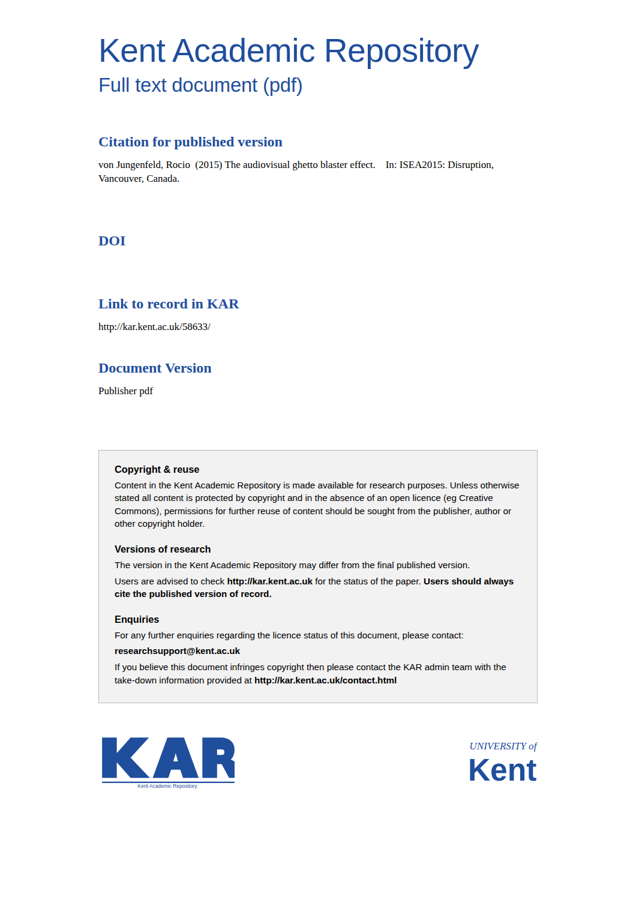Kent Academic Repository
Full text document (pdf)
Citation for published version
von Jungenfeld, Rocio (2015) The audiovisual ghetto blaster effect. In: ISEA2015: Disruption, Vancouver, Canada.
DOI
Link to record in KAR
http://kar.kent.ac.uk/58633/
Document Version
Publisher pdf
Copyright & reuse
Content in the Kent Academic Repository is made available for research purposes. Unless otherwise stated all content is protected by copyright and in the absence of an open licence (eg Creative Commons), permissions for further reuse of content should be sought from the publisher, author or other copyright holder.
Versions of research
The version in the Kent Academic Repository may differ from the final published version.
Users are advised to check http://kar.kent.ac.uk for the status of the paper. Users should always cite the published version of record.
Enquiries
For any further enquiries regarding the licence status of this document, please contact:
researchsupport@kent.ac.uk
If you believe this document infringes copyright then please contact the KAR admin team with the take-down information provided at http://kar.kent.ac.uk/contact.html
Kent Academic Repository UNIVERSITY of Kent